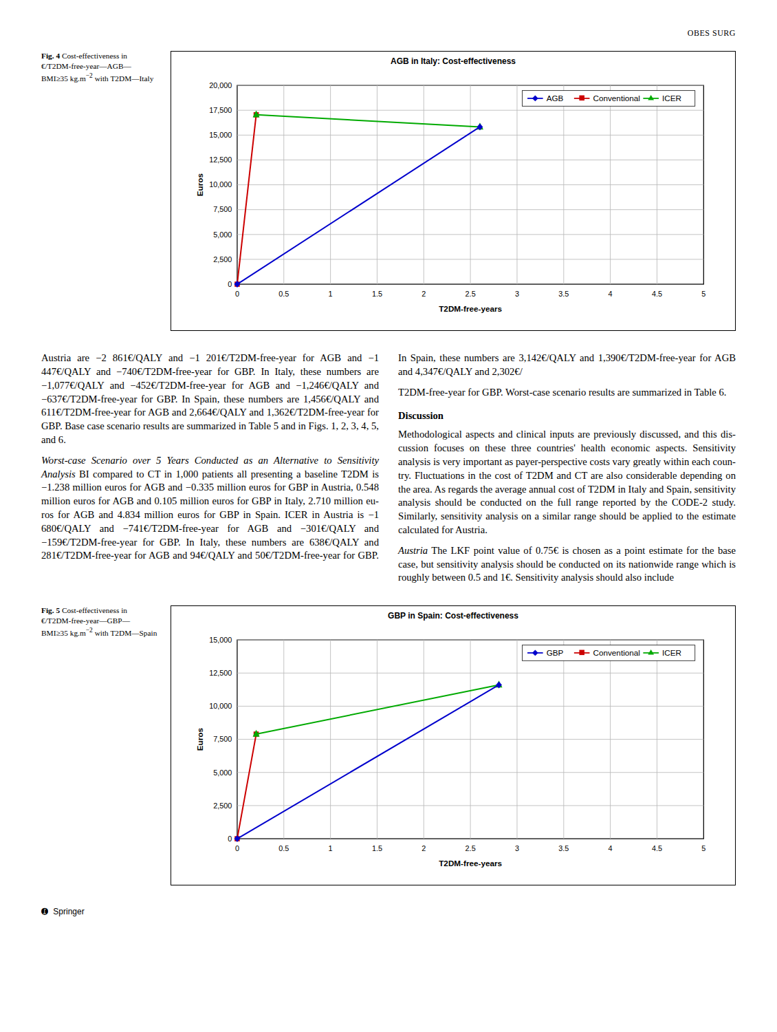OBES SURG
Fig. 4 Cost-effectiveness in €/T2DM-free-year—AGB—BMI≥35 kg.m−2 with T2DM—Italy
AGB in Italy: Cost-effectiveness
20,000 17,500 15,000 12,500 10,000 7,500 5,000 2,500 0 0 0.5 1 1.5 2 2.5 3 3.5 4 4.5 5 T2DM-free-years Euros AGB Conventional ICER
Austria are −2 861€/QALY and −1 201€/T2DM-free-year for AGB and −1 447€/QALY and −740€/T2DM-free-year for GBP. In Italy, these numbers are −1,077€/QALY and −452€/T2DM-free-year for AGB and −1,246€/QALY and −637€/T2DM-free-year for GBP. In Spain, these numbers are 1,456€/QALY and 611€/T2DM-free-year for AGB and 2,664€/QALY and 1,362€/T2DM-free-year for GBP. Base case scenario results are summarized in Table 5 and in Figs. 1, 2, 3, 4, 5, and 6.
Worst-case Scenario over 5 Years Conducted as an Alternative to Sensitivity Analysis BI compared to CT in 1,000 patients all presenting a baseline T2DM is −1.238 million euros for AGB and −0.335 million euros for GBP in Austria, 0.548 million euros for AGB and 0.105 million euros for GBP in Italy, 2.710 million euros for AGB and 4.834 million euros for GBP in Spain. ICER in Austria is −1 680€/QALY and −741€/T2DM-free-year for AGB and −301€/QALY and −159€/T2DM-free-year for GBP. In Italy, these numbers are 638€/QALY and 281€/T2DM-free-year for AGB and 94€/QALY and 50€/T2DM-free-year for GBP. In Spain, these numbers are 3,142€/QALY and 1,390€/T2DM-free-year for AGB and 4,347€/QALY and 2,302€/
T2DM-free-year for GBP. Worst-case scenario results are summarized in Table 6.
Discussion
Methodological aspects and clinical inputs are previously discussed, and this discussion focuses on these three countries' health economic aspects. Sensitivity analysis is very important as payer-perspective costs vary greatly within each country. Fluctuations in the cost of T2DM and CT are also considerable depending on the area. As regards the average annual cost of T2DM in Italy and Spain, sensitivity analysis should be conducted on the full range reported by the CODE-2 study. Similarly, sensitivity analysis on a similar range should be applied to the estimate calculated for Austria.
Austria The LKF point value of 0.75€ is chosen as a point estimate for the base case, but sensitivity analysis should be conducted on its nationwide range which is roughly between 0.5 and 1€. Sensitivity analysis should also include
Fig. 5 Cost-effectiveness in €/T2DM-free-year—GBP—BMI≥35 kg.m−2 with T2DM—Spain
GBP in Spain: Cost-effectiveness
15,000 12,500 10,000 7,500 5,000 2,500 0 0 0.5 1 1.5 2 2.5 3 3.5 4 4.5 5 T2DM-free-years Euros GBP Conventional ICER
➊ Springer